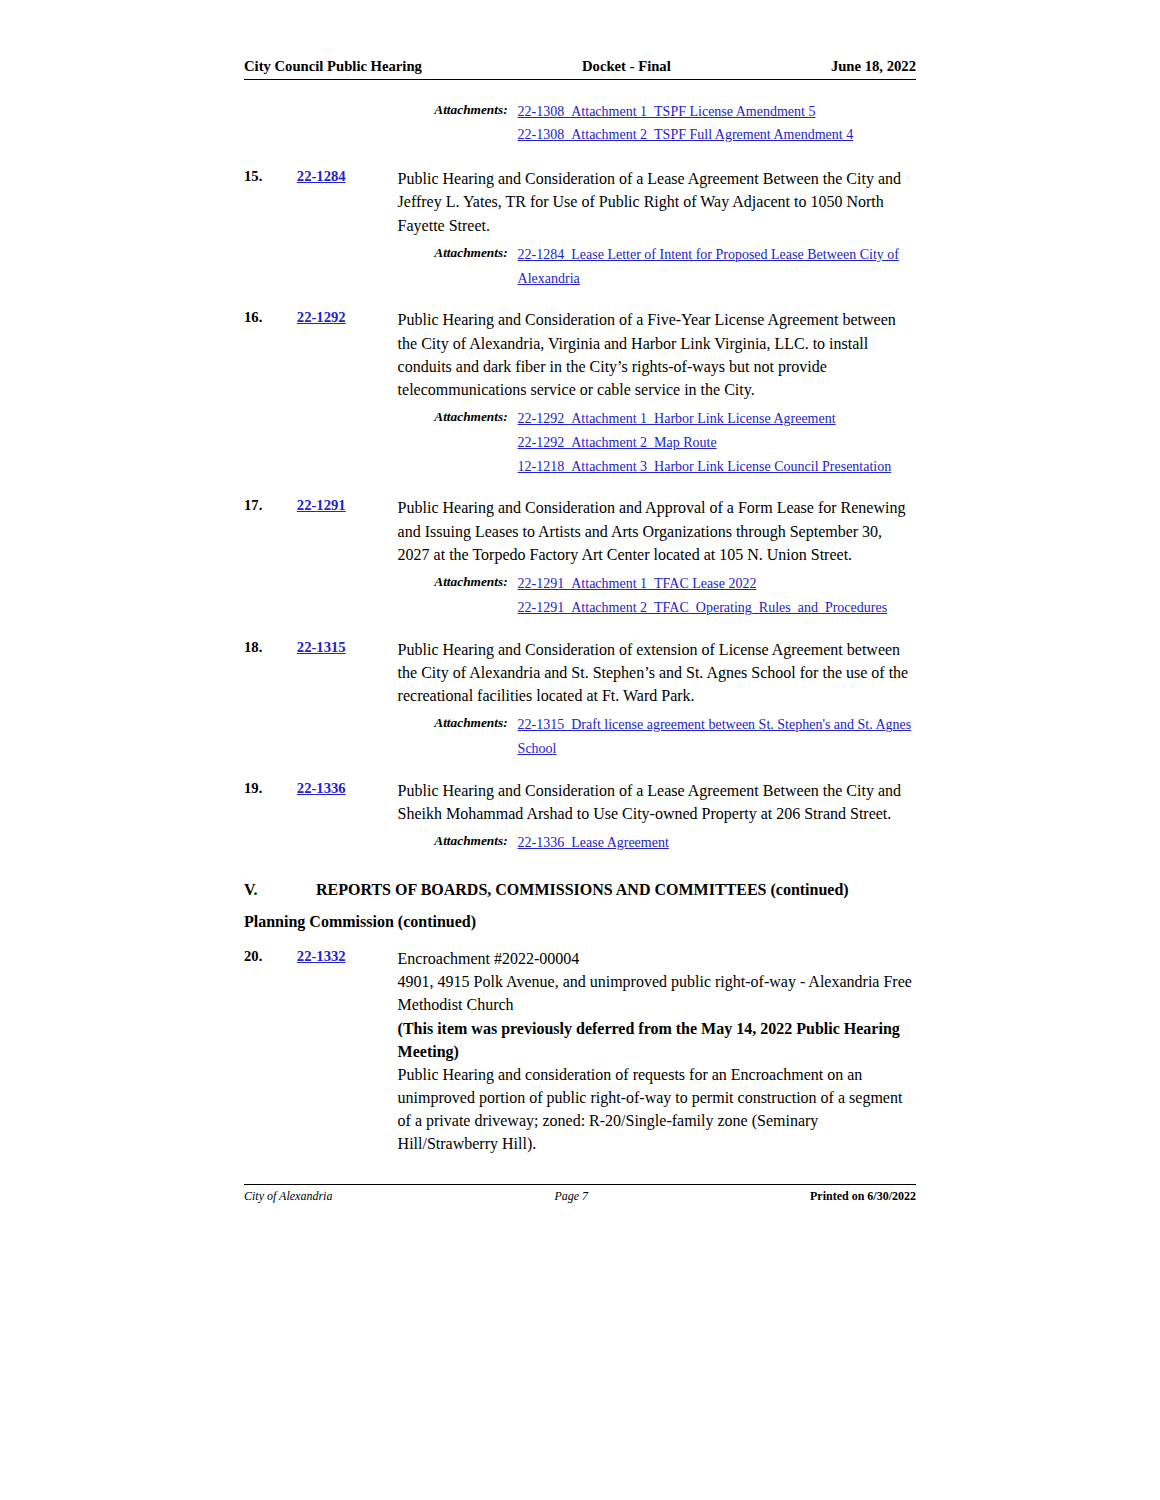City Council Public Hearing
Docket - Final
June 18, 2022
Attachments:
22-1308_Attachment 1_TSPF License Amendment 5 22-1308_Attachment 2_TSPF Full Agrement Amendment 4
15.
22-1284
Public Hearing and Consideration of a Lease Agreement Between the City and Jeffrey L. Yates, TR for Use of Public Right of Way Adjacent to 1050 North Fayette Street.
Attachments:
22-1284_Lease Letter of Intent for Proposed Lease Between City of Alexandria
16.
22-1292
Public Hearing and Consideration of a Five-Year License Agreement between the City of Alexandria, Virginia and Harbor Link Virginia, LLC. to install conduits and dark fiber in the City’s rights-of-ways but not provide telecommunications service or cable service in the City.
Attachments:
22-1292_Attachment 1_Harbor Link License Agreement 22-1292_Attachment 2_Map Route 12-1218_Attachment 3_Harbor Link License Council Presentation
17.
22-1291
Public Hearing and Consideration and Approval of a Form Lease for Renewing and Issuing Leases to Artists and Arts Organizations through September 30, 2027 at the Torpedo Factory Art Center located at 105 N. Union Street.
Attachments:
22-1291_Attachment 1_TFAC Lease 2022 22-1291_Attachment 2_TFAC_Operating_Rules_and_Procedures
18.
22-1315
Public Hearing and Consideration of extension of License Agreement between the City of Alexandria and St. Stephen’s and St. Agnes School for the use of the recreational facilities located at Ft. Ward Park.
Attachments:
22-1315_Draft license agreement between St. Stephen's and St. Agnes School
19.
22-1336
Public Hearing and Consideration of a Lease Agreement Between the City and Sheikh Mohammad Arshad to Use City-owned Property at 206 Strand Street.
Attachments:
22-1336_Lease Agreement
V. REPORTS OF BOARDS, COMMISSIONS AND COMMITTEES (continued)
Planning Commission (continued)
20.
22-1332
Encroachment #2022-00004
4901, 4915 Polk Avenue, and unimproved public right-of-way - Alexandria Free Methodist Church
(This item was previously deferred from the May 14, 2022 Public Hearing Meeting)
Public Hearing and consideration of requests for an Encroachment on an unimproved portion of public right-of-way to permit construction of a segment of a private driveway; zoned: R-20/Single-family zone (Seminary Hill/Strawberry Hill).
City of Alexandria
Page 7
Printed on 6/30/2022